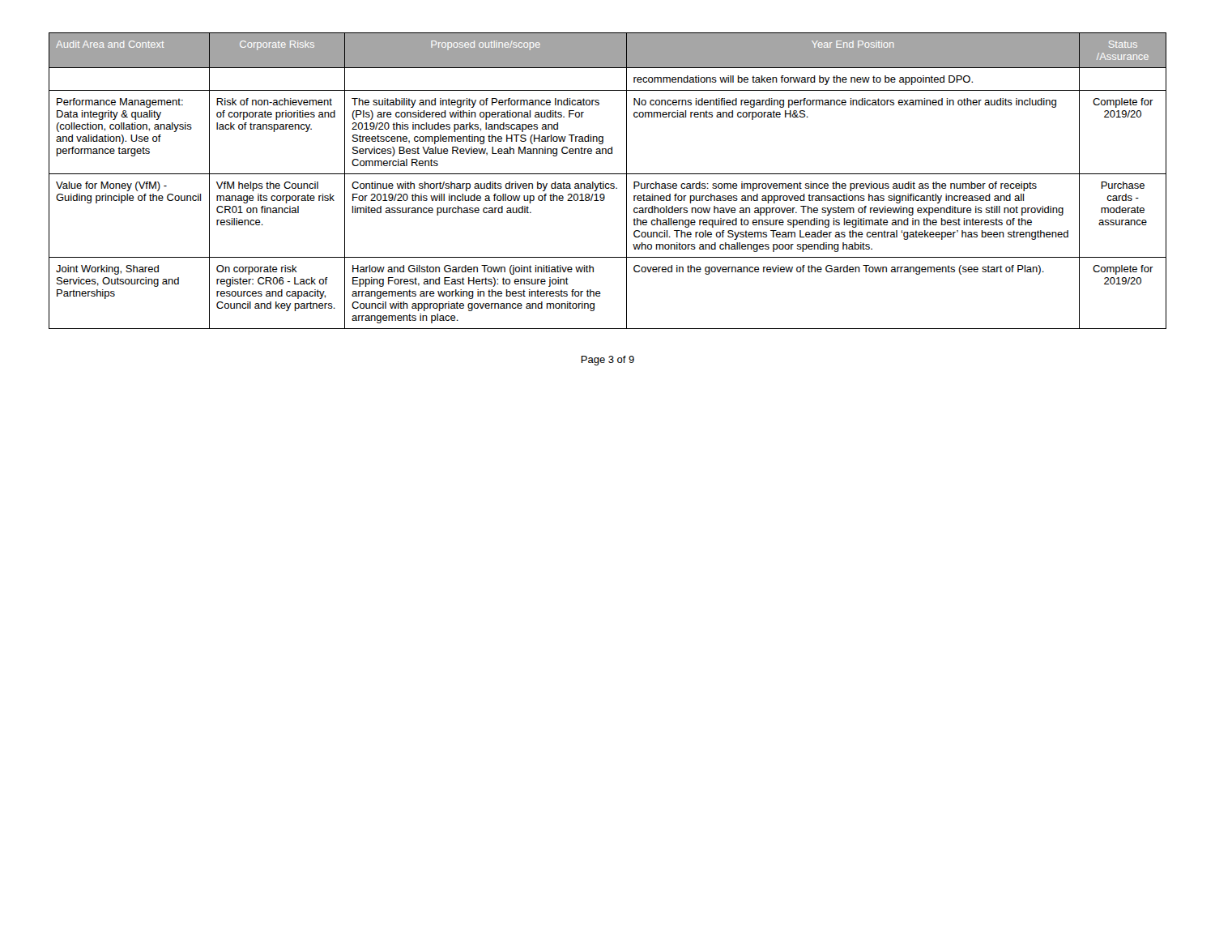| Audit Area and Context | Corporate Risks | Proposed outline/scope | Year End Position | Status /Assurance |
| --- | --- | --- | --- | --- |
| | | | recommendations will be taken forward by the new to be appointed DPO. | |
| Performance Management: Data integrity & quality (collection, collation, analysis and validation). Use of performance targets | Risk of non-achievement of corporate priorities and lack of transparency. | The suitability and integrity of Performance Indicators (PIs) are considered within operational audits. For 2019/20 this includes parks, landscapes and Streetscene, complementing the HTS (Harlow Trading Services) Best Value Review, Leah Manning Centre and Commercial Rents | No concerns identified regarding performance indicators examined in other audits including commercial rents and corporate H&S. | Complete for 2019/20 |
| Value for Money (VfM) - Guiding principle of the Council | VfM helps the Council manage its corporate risk CR01 on financial resilience. | Continue with short/sharp audits driven by data analytics. For 2019/20 this will include a follow up of the 2018/19 limited assurance purchase card audit. | Purchase cards: some improvement since the previous audit as the number of receipts retained for purchases and approved transactions has significantly increased and all cardholders now have an approver. The system of reviewing expenditure is still not providing the challenge required to ensure spending is legitimate and in the best interests of the Council. The role of Systems Team Leader as the central ‘gatekeeper’ has been strengthened who monitors and challenges poor spending habits. | Purchase cards - moderate assurance |
| Joint Working, Shared Services, Outsourcing and Partnerships | On corporate risk register: CR06 - Lack of resources and capacity, Council and key partners. | Harlow and Gilston Garden Town (joint initiative with Epping Forest, and East Herts): to ensure joint arrangements are working in the best interests for the Council with appropriate governance and monitoring arrangements in place. | Covered in the governance review of the Garden Town arrangements (see start of Plan). | Complete for 2019/20 |
Page 3 of 9